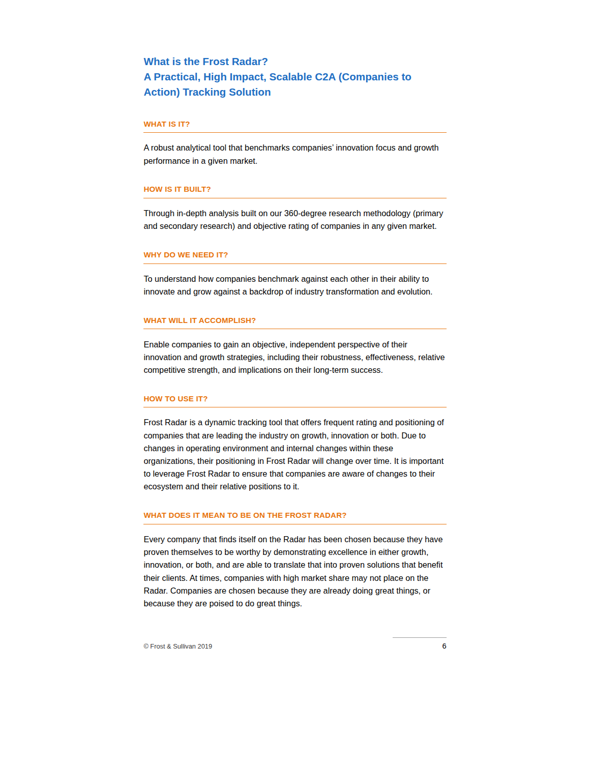What is the Frost Radar? A Practical, High Impact, Scalable C2A (Companies to Action) Tracking Solution
WHAT IS IT?
A robust analytical tool that benchmarks companies’ innovation focus and growth performance in a given market.
HOW IS IT BUILT?
Through in-depth analysis built on our 360-degree research methodology (primary and secondary research) and objective rating of companies in any given market.
WHY DO WE NEED IT?
To understand how companies benchmark against each other in their ability to innovate and grow against a backdrop of industry transformation and evolution.
WHAT WILL IT ACCOMPLISH?
Enable companies to gain an objective, independent perspective of their innovation and growth strategies, including their robustness, effectiveness, relative competitive strength, and implications on their long-term success.
HOW TO USE IT?
Frost Radar is a dynamic tracking tool that offers frequent rating and positioning of companies that are leading the industry on growth, innovation or both. Due to changes in operating environment and internal changes within these organizations, their positioning in Frost Radar will change over time. It is important to leverage Frost Radar to ensure that companies are aware of changes to their ecosystem and their relative positions to it.
WHAT DOES IT MEAN TO BE ON THE FROST RADAR?
Every company that finds itself on the Radar has been chosen because they have proven themselves to be worthy by demonstrating excellence in either growth, innovation, or both, and are able to translate that into proven solutions that benefit their clients. At times, companies with high market share may not place on the Radar. Companies are chosen because they are already doing great things, or because they are poised to do great things.
© Frost & Sullivan 2019
6